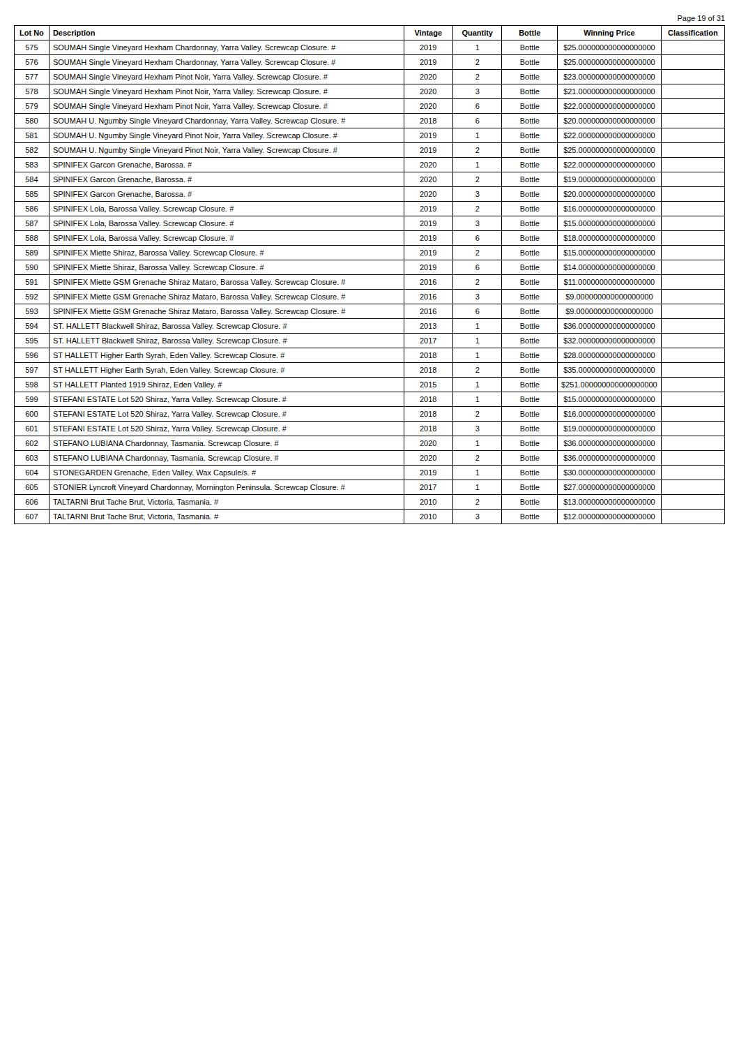Page 19 of 31
| Lot No | Description | Vintage | Quantity | Bottle | Winning Price | Classification |
| --- | --- | --- | --- | --- | --- | --- |
| 575 | SOUMAH Single Vineyard Hexham Chardonnay, Yarra Valley. Screwcap Closure. # | 2019 | 1 | Bottle | $25.000000000000000000 | |
| 576 | SOUMAH Single Vineyard Hexham Chardonnay, Yarra Valley. Screwcap Closure. # | 2019 | 2 | Bottle | $25.000000000000000000 | |
| 577 | SOUMAH Single Vineyard Hexham Pinot Noir, Yarra Valley. Screwcap Closure. # | 2020 | 2 | Bottle | $23.000000000000000000 | |
| 578 | SOUMAH Single Vineyard Hexham Pinot Noir, Yarra Valley. Screwcap Closure. # | 2020 | 3 | Bottle | $21.000000000000000000 | |
| 579 | SOUMAH Single Vineyard Hexham Pinot Noir, Yarra Valley. Screwcap Closure. # | 2020 | 6 | Bottle | $22.000000000000000000 | |
| 580 | SOUMAH U. Ngumby Single Vineyard Chardonnay, Yarra Valley. Screwcap Closure. # | 2018 | 6 | Bottle | $20.000000000000000000 | |
| 581 | SOUMAH U. Ngumby Single Vineyard Pinot Noir, Yarra Valley. Screwcap Closure. # | 2019 | 1 | Bottle | $22.000000000000000000 | |
| 582 | SOUMAH U. Ngumby Single Vineyard Pinot Noir, Yarra Valley. Screwcap Closure. # | 2019 | 2 | Bottle | $25.000000000000000000 | |
| 583 | SPINIFEX Garcon Grenache, Barossa. # | 2020 | 1 | Bottle | $22.000000000000000000 | |
| 584 | SPINIFEX Garcon Grenache, Barossa. # | 2020 | 2 | Bottle | $19.000000000000000000 | |
| 585 | SPINIFEX Garcon Grenache, Barossa. # | 2020 | 3 | Bottle | $20.000000000000000000 | |
| 586 | SPINIFEX Lola, Barossa Valley. Screwcap Closure. # | 2019 | 2 | Bottle | $16.000000000000000000 | |
| 587 | SPINIFEX Lola, Barossa Valley. Screwcap Closure. # | 2019 | 3 | Bottle | $15.000000000000000000 | |
| 588 | SPINIFEX Lola, Barossa Valley. Screwcap Closure. # | 2019 | 6 | Bottle | $18.000000000000000000 | |
| 589 | SPINIFEX Miette Shiraz, Barossa Valley. Screwcap Closure. # | 2019 | 2 | Bottle | $15.000000000000000000 | |
| 590 | SPINIFEX Miette Shiraz, Barossa Valley. Screwcap Closure. # | 2019 | 6 | Bottle | $14.000000000000000000 | |
| 591 | SPINIFEX Miette GSM Grenache Shiraz Mataro, Barossa Valley. Screwcap Closure. # | 2016 | 2 | Bottle | $11.000000000000000000 | |
| 592 | SPINIFEX Miette GSM Grenache Shiraz Mataro, Barossa Valley. Screwcap Closure. # | 2016 | 3 | Bottle | $9.000000000000000000 | |
| 593 | SPINIFEX Miette GSM Grenache Shiraz Mataro, Barossa Valley. Screwcap Closure. # | 2016 | 6 | Bottle | $9.000000000000000000 | |
| 594 | ST. HALLETT Blackwell Shiraz, Barossa Valley. Screwcap Closure. # | 2013 | 1 | Bottle | $36.000000000000000000 | |
| 595 | ST. HALLETT Blackwell Shiraz, Barossa Valley. Screwcap Closure. # | 2017 | 1 | Bottle | $32.000000000000000000 | |
| 596 | ST HALLETT Higher Earth Syrah, Eden Valley. Screwcap Closure. # | 2018 | 1 | Bottle | $28.000000000000000000 | |
| 597 | ST HALLETT Higher Earth Syrah, Eden Valley. Screwcap Closure. # | 2018 | 2 | Bottle | $35.000000000000000000 | |
| 598 | ST HALLETT Planted 1919 Shiraz, Eden Valley. # | 2015 | 1 | Bottle | $251.000000000000000000 | |
| 599 | STEFANI ESTATE Lot 520 Shiraz, Yarra Valley. Screwcap Closure. # | 2018 | 1 | Bottle | $15.000000000000000000 | |
| 600 | STEFANI ESTATE Lot 520 Shiraz, Yarra Valley. Screwcap Closure. # | 2018 | 2 | Bottle | $16.000000000000000000 | |
| 601 | STEFANI ESTATE Lot 520 Shiraz, Yarra Valley. Screwcap Closure. # | 2018 | 3 | Bottle | $19.000000000000000000 | |
| 602 | STEFANO LUBIANA Chardonnay, Tasmania. Screwcap Closure. # | 2020 | 1 | Bottle | $36.000000000000000000 | |
| 603 | STEFANO LUBIANA Chardonnay, Tasmania. Screwcap Closure. # | 2020 | 2 | Bottle | $36.000000000000000000 | |
| 604 | STONEGARDEN Grenache, Eden Valley. Wax Capsule/s. # | 2019 | 1 | Bottle | $30.000000000000000000 | |
| 605 | STONIER Lyncroft Vineyard Chardonnay, Mornington Peninsula. Screwcap Closure. # | 2017 | 1 | Bottle | $27.000000000000000000 | |
| 606 | TALTARNI Brut Tache Brut, Victoria, Tasmania. # | 2010 | 2 | Bottle | $13.000000000000000000 | |
| 607 | TALTARNI Brut Tache Brut, Victoria, Tasmania. # | 2010 | 3 | Bottle | $12.000000000000000000 | |